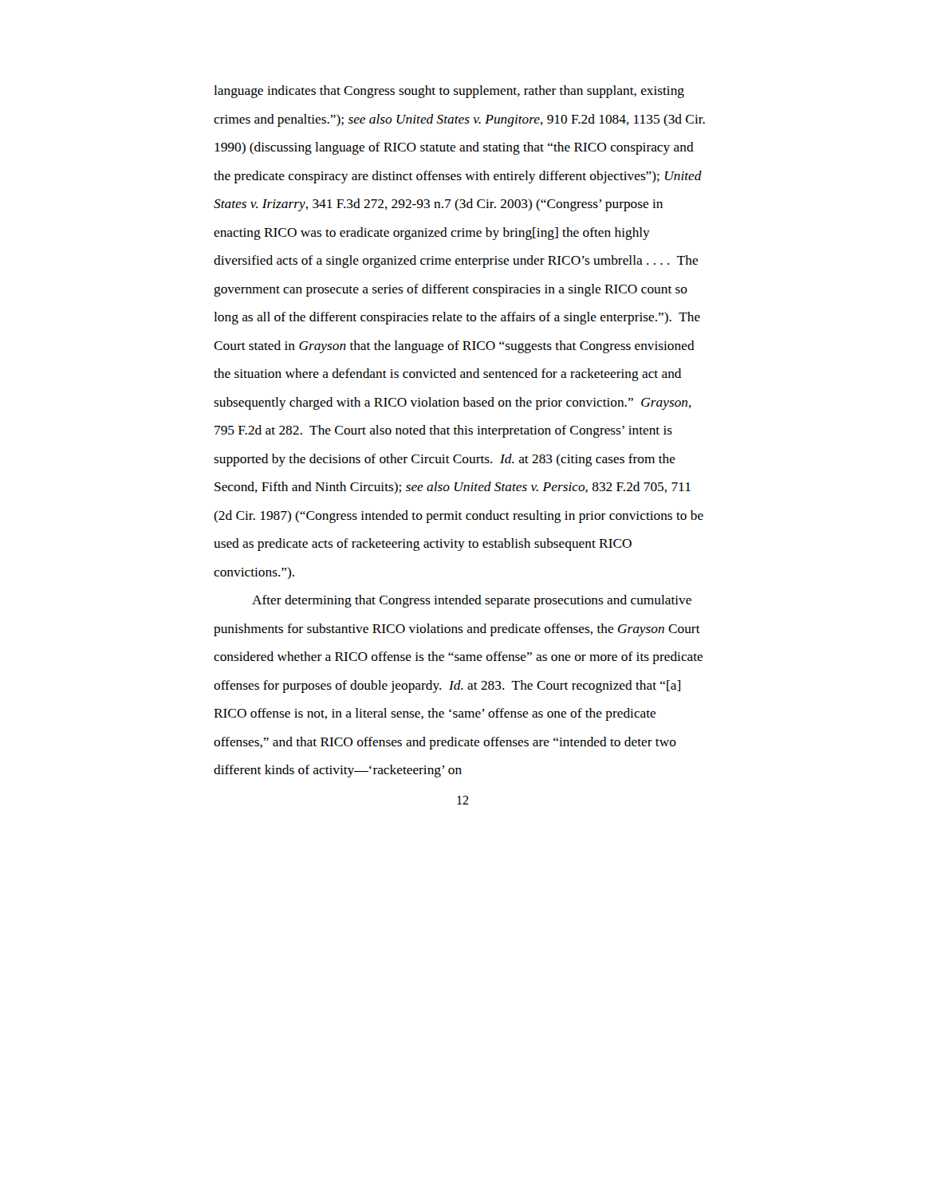language indicates that Congress sought to supplement, rather than supplant, existing crimes and penalties.”); see also United States v. Pungitore, 910 F.2d 1084, 1135 (3d Cir. 1990) (discussing language of RICO statute and stating that “the RICO conspiracy and the predicate conspiracy are distinct offenses with entirely different objectives”); United States v. Irizarry, 341 F.3d 272, 292-93 n.7 (3d Cir. 2003) (“Congress’ purpose in enacting RICO was to eradicate organized crime by bring[ing] the often highly diversified acts of a single organized crime enterprise under RICO’s umbrella . . . . The government can prosecute a series of different conspiracies in a single RICO count so long as all of the different conspiracies relate to the affairs of a single enterprise.”). The Court stated in Grayson that the language of RICO “suggests that Congress envisioned the situation where a defendant is convicted and sentenced for a racketeering act and subsequently charged with a RICO violation based on the prior conviction.” Grayson, 795 F.2d at 282. The Court also noted that this interpretation of Congress’ intent is supported by the decisions of other Circuit Courts. Id. at 283 (citing cases from the Second, Fifth and Ninth Circuits); see also United States v. Persico, 832 F.2d 705, 711 (2d Cir. 1987) (“Congress intended to permit conduct resulting in prior convictions to be used as predicate acts of racketeering activity to establish subsequent RICO convictions.”).
After determining that Congress intended separate prosecutions and cumulative punishments for substantive RICO violations and predicate offenses, the Grayson Court considered whether a RICO offense is the “same offense” as one or more of its predicate offenses for purposes of double jeopardy. Id. at 283. The Court recognized that “[a] RICO offense is not, in a literal sense, the ‘same’ offense as one of the predicate offenses,” and that RICO offenses and predicate offenses are “intended to deter two different kinds of activity—‘racketeering’ on
12